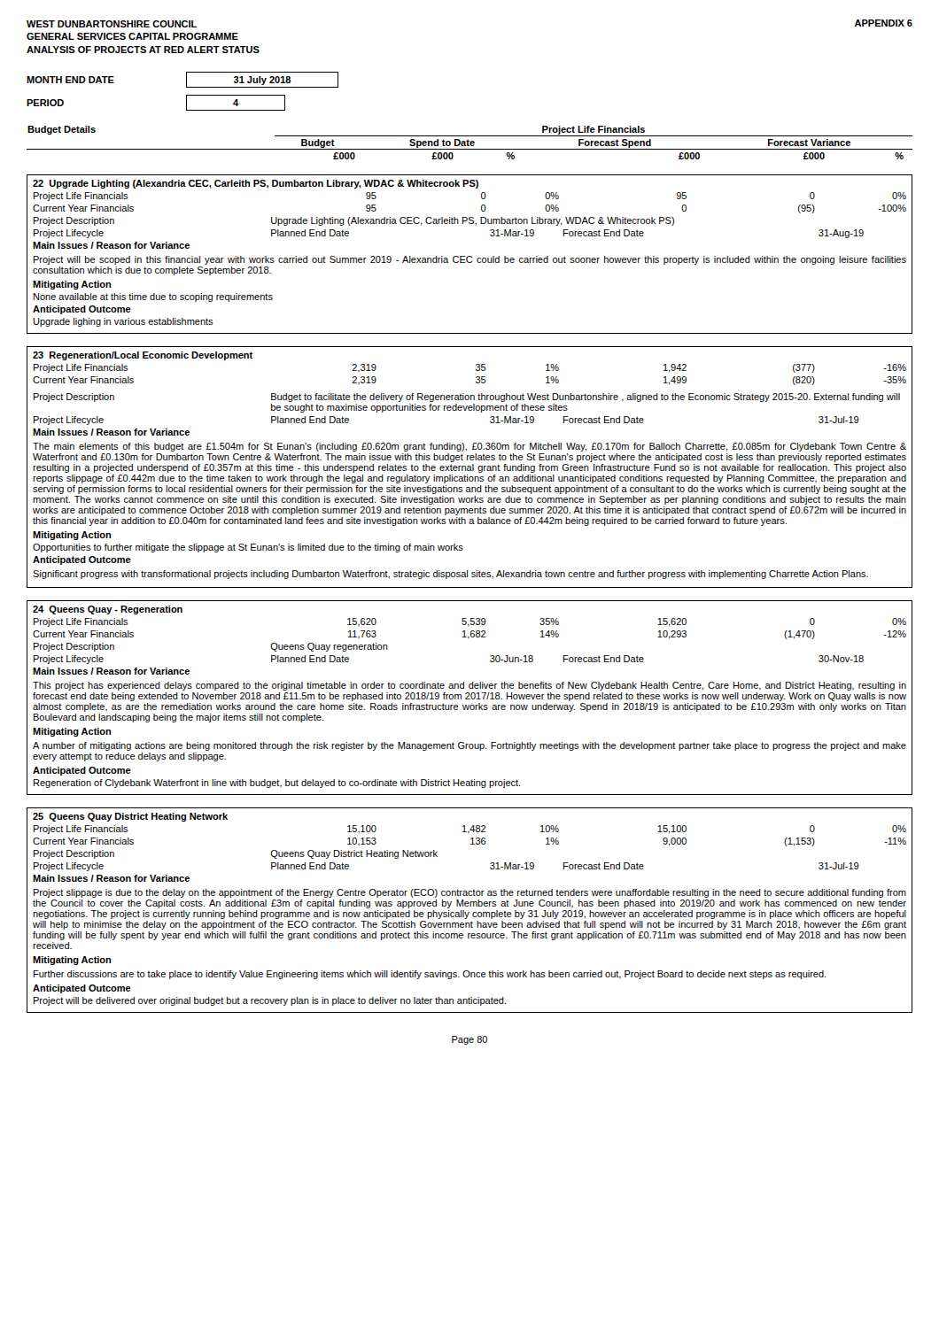WEST DUNBARTONSHIRE COUNCIL
GENERAL SERVICES CAPITAL PROGRAMME
ANALYSIS OF PROJECTS AT RED ALERT STATUS
APPENDIX 6
MONTH END DATE
31 July 2018
PERIOD
4
| Budget Details | Project Life Financials |
| Budget | Spend to Date | Forecast Spend | Forecast Variance |
| | £000 | £000 | % | £000 | £000 | % |
| 22 Upgrade Lighting (Alexandria CEC, Carleith PS, Dumbarton Library, WDAC & Whitecrook PS) |
| Project Life Financials | 95 | 0 | 0% | 95 | 0 | 0% |
| Current Year Financials | 95 | 0 | 0% | 0 | (95) | -100% |
| Project Description | Upgrade Lighting (Alexandria CEC, Carleith PS, Dumbarton Library, WDAC & Whitecrook PS) |
| Project Lifecycle | Planned End Date | 31-Mar-19 | Forecast End Date | 31-Aug-19 |
| Main Issues / Reason for Variance |
| Project will be scoped in this financial year with works carried out Summer 2019 - Alexandria CEC could be carried out sooner however this property is included within the ongoing leisure facilities consultation which is due to complete September 2018. |
| Mitigating Action |
| None available at this time due to scoping requirements |
| Anticipated Outcome |
| Upgrade lighing in various establishments |
| 23 Regeneration/Local Economic Development |
| Project Life Financials | 2,319 | 35 | 1% | 1,942 | (377) | -16% |
| Current Year Financials | 2,319 | 35 | 1% | 1,499 | (820) | -35% |
| Project Description | Budget to facilitate the delivery of Regeneration throughout West Dunbartonshire , aligned to the Economic Strategy 2015-20. External funding will be sought to maximise opportunities for redevelopment of these sites |
| Project Lifecycle | Planned End Date | 31-Mar-19 | Forecast End Date | 31-Jul-19 |
| Main Issues / Reason for Variance |
| The main elements of this budget are £1.504m for St Eunan's (including £0.620m grant funding), £0.360m for Mitchell Way, £0.170m for Balloch Charrette, £0.085m for Clydebank Town Centre & Waterfront and £0.130m for Dumbarton Town Centre & Waterfront. The main issue with this budget relates to the St Eunan's project where the anticipated cost is less than previously reported estimates resulting in a projected underspend of £0.357m at this time - this underspend relates to the external grant funding from Green Infrastructure Fund so is not available for reallocation. This project also reports slippage of £0.442m due to the time taken to work through the legal and regulatory implications of an additional unanticipated conditions requested by Planning Committee, the preparation and serving of permission forms to local residential owners for their permission for the site investigations and the subsequent appointment of a consultant to do the works which is currently being sought at the moment. The works cannot commence on site until this condition is executed. Site investigation works are due to commence in September as per planning conditions and subject to results the main works are anticipated to commence October 2018 with completion summer 2019 and retention payments due summer 2020. At this time it is anticipated that contract spend of £0.672m will be incurred in this financial year in addition to £0.040m for contaminated land fees and site investigation works with a balance of £0.442m being required to be carried forward to future years. |
| Mitigating Action |
| Opportunities to further mitigate the slippage at St Eunan's is limited due to the timing of main works |
| Anticipated Outcome |
| Significant progress with transformational projects including Dumbarton Waterfront, strategic disposal sites, Alexandria town centre and further progress with implementing Charrette Action Plans. |
| 24 Queens Quay - Regeneration |
| Project Life Financials | 15,620 | 5,539 | 35% | 15,620 | 0 | 0% |
| Current Year Financials | 11,763 | 1,682 | 14% | 10,293 | (1,470) | -12% |
| Project Description | Queens Quay regeneration |
| Project Lifecycle | Planned End Date | 30-Jun-18 | Forecast End Date | 30-Nov-18 |
| Main Issues / Reason for Variance |
| This project has experienced delays compared to the original timetable in order to coordinate and deliver the benefits of New Clydebank Health Centre, Care Home, and District Heating, resulting in forecast end date being extended to November 2018 and £11.5m to be rephased into 2018/19 from 2017/18. However the spend related to these works is now well underway. Work on Quay walls is now almost complete, as are the remediation works around the care home site. Roads infrastructure works are now underway. Spend in 2018/19 is anticipated to be £10.293m with only works on Titan Boulevard and landscaping being the major items still not complete. |
| Mitigating Action |
| A number of mitigating actions are being monitored through the risk register by the Management Group. Fortnightly meetings with the development partner take place to progress the project and make every attempt to reduce delays and slippage. |
| Anticipated Outcome |
| Regeneration of Clydebank Waterfront in line with budget, but delayed to co-ordinate with District Heating project. |
| 25 Queens Quay District Heating Network |
| Project Life Financials | 15,100 | 1,482 | 10% | 15,100 | 0 | 0% |
| Current Year Financials | 10,153 | 136 | 1% | 9,000 | (1,153) | -11% |
| Project Description | Queens Quay District Heating Network |
| Project Lifecycle | Planned End Date | 31-Mar-19 | Forecast End Date | 31-Jul-19 |
| Main Issues / Reason for Variance |
| Project slippage is due to the delay on the appointment of the Energy Centre Operator (ECO) contractor as the returned tenders were unaffordable resulting in the need to secure additional funding from the Council to cover the Capital costs. An additional £3m of capital funding was approved by Members at June Council, has been phased into 2019/20 and work has commenced on new tender negotiations. The project is currently running behind programme and is now anticipated be physically complete by 31 July 2019, however an accelerated programme is in place which officers are hopeful will help to minimise the delay on the appointment of the ECO contractor. The Scottish Government have been advised that full spend will not be incurred by 31 March 2018, however the £6m grant funding will be fully spent by year end which will fulfil the grant conditions and protect this income resource. The first grant application of £0.711m was submitted end of May 2018 and has now been received. |
| Mitigating Action |
| Further discussions are to take place to identify Value Engineering items which will identify savings. Once this work has been carried out, Project Board to decide next steps as required. |
| Anticipated Outcome |
| Project will be delivered over original budget but a recovery plan is in place to deliver no later than anticipated. |
Page 80